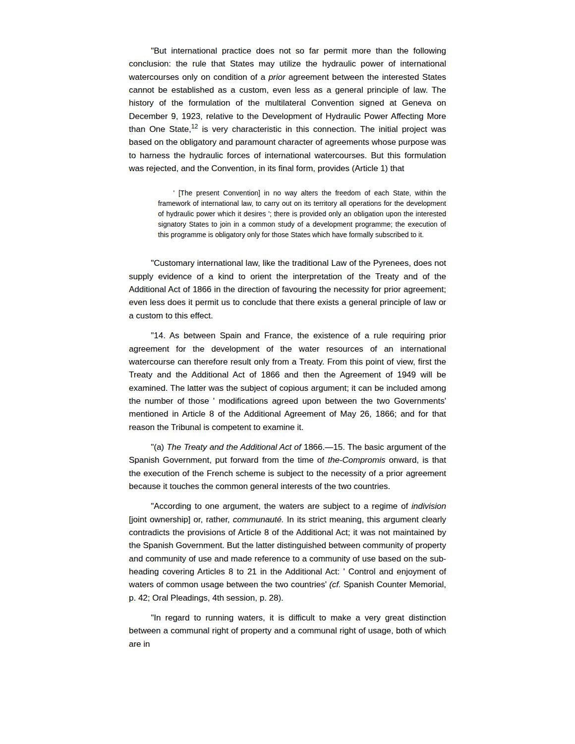"But international practice does not so far permit more than the following conclusion: the rule that States may utilize the hydraulic power of international watercourses only on condition of a prior agreement between the interested States cannot be established as a custom, even less as a general principle of law. The history of the formulation of the multilateral Convention signed at Geneva on December 9, 1923, relative to the Development of Hydraulic Power Affecting More than One State,12 is very characteristic in this connection. The initial project was based on the obligatory and paramount character of agreements whose purpose was to harness the hydraulic forces of international watercourses. But this formulation was rejected, and the Convention, in its final form, provides (Article 1) that
' [The present Convention] in no way alters the freedom of each State, within the framework of international law, to carry out on its territory all operations for the development of hydraulic power which it desires '; there is provided only an obligation upon the interested signatory States to join in a common study of a development programme; the execution of this programme is obligatory only for those States which have formally subscribed to it.
"Customary international law, like the traditional Law of the Pyrenees, does not supply evidence of a kind to orient the interpretation of the Treaty and of the Additional Act of 1866 in the direction of favouring the necessity for prior agreement; even less does it permit us to conclude that there exists a general principle of law or a custom to this effect.
"14. As between Spain and France, the existence of a rule requiring prior agreement for the development of the water resources of an international watercourse can therefore result only from a Treaty. From this point of view, first the Treaty and the Additional Act of 1866 and then the Agreement of 1949 will be examined. The latter was the subject of copious argument; it can be included among the number of those ' modifications agreed upon between the two Governments' mentioned in Article 8 of the Additional Agreement of May 26, 1866; and for that reason the Tribunal is competent to examine it.
"(a) The Treaty and the Additional Act of 1866.—15. The basic argument of the Spanish Government, put forward from the time of the-Compromis onward, is that the execution of the French scheme is subject to the necessity of a prior agreement because it touches the common general interests of the two countries.
"According to one argument, the waters are subject to a regime of indivision [joint ownership] or, rather, communauté. In its strict meaning, this argument clearly contradicts the provisions of Article 8 of the Additional Act; it was not maintained by the Spanish Government. But the latter distinguished between community of property and community of use and made reference to a community of use based on the sub-heading covering Articles 8 to 21 in the Additional Act: ' Control and enjoyment of waters of common usage between the two countries' (cf. Spanish Counter Memorial, p. 42; Oral Pleadings, 4th session, p. 28).
"In regard to running waters, it is difficult to make a very great distinction between a communal right of property and a communal right of usage, both of which are in